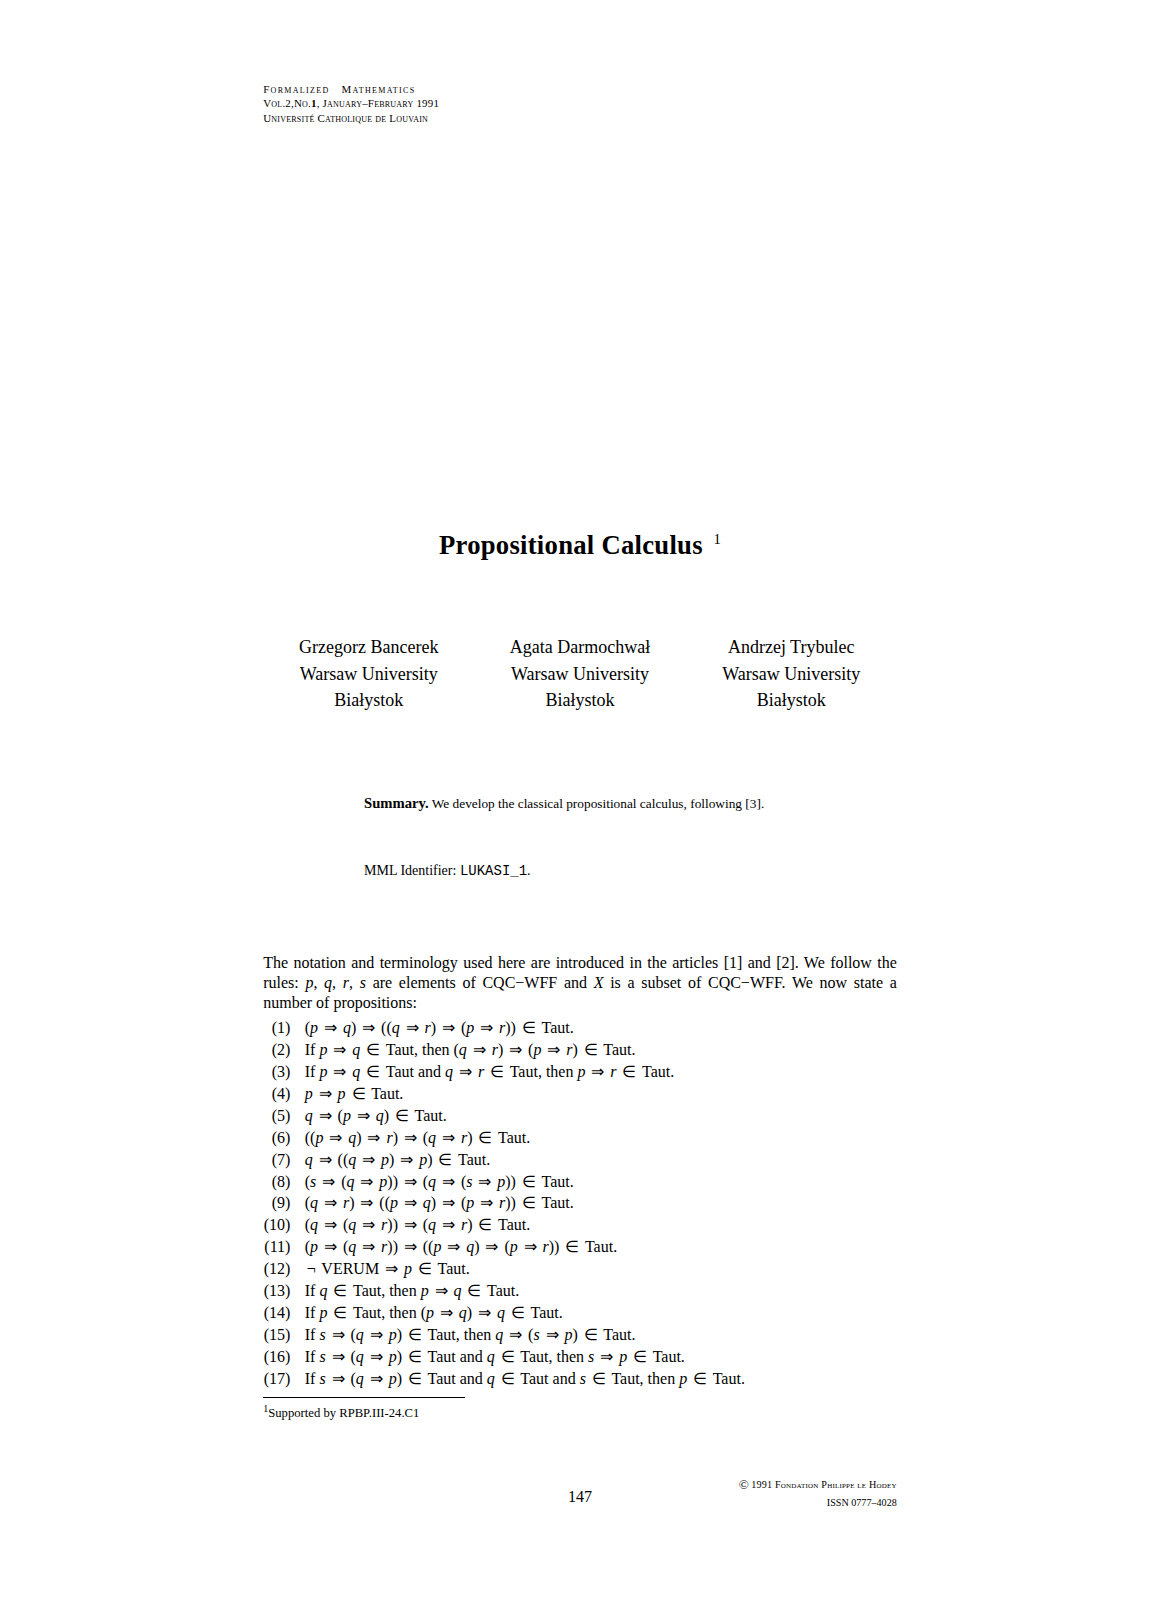Formalized Mathematics
Vol.2,No.1, January–February 1991
Université Catholique de Louvain
Propositional Calculus 1
| Grzegorz Bancerek Warsaw University Białystok | Agata Darmochwał Warsaw University Białystok | Andrzej Trybulec Warsaw University Białystok |
Summary. We develop the classical propositional calculus, following [3].
MML Identifier: LUKASI_1.
The notation and terminology used here are introduced in the articles [1] and [2]. We follow the rules: p, q, r, s are elements of CQC−WFF and X is a subset of CQC−WFF. We now state a number of propositions:
(1)(p ⇒ q) ⇒ ((q ⇒ r) ⇒ (p ⇒ r)) ∈ Taut.
(2) If p ⇒ q ∈ Taut, then (q ⇒ r) ⇒ (p ⇒ r) ∈ Taut.
(3) If p ⇒ q ∈ Taut and q ⇒ r ∈ Taut, then p ⇒ r ∈ Taut.
(4) p ⇒ p ∈ Taut.
(5) q ⇒ (p ⇒ q) ∈ Taut.
(6)((p ⇒ q) ⇒ r) ⇒ (q ⇒ r) ∈ Taut.
(7) q ⇒ ((q ⇒ p) ⇒ p) ∈ Taut.
(8)(s ⇒ (q ⇒ p)) ⇒ (q ⇒ (s ⇒ p)) ∈ Taut.
(9)(q ⇒ r) ⇒ ((p ⇒ q) ⇒ (p ⇒ r)) ∈ Taut.
(10)(q ⇒ (q ⇒ r)) ⇒ (q ⇒ r) ∈ Taut.
(11)(p ⇒ (q ⇒ r)) ⇒ ((p ⇒ q) ⇒ (p ⇒ r)) ∈ Taut.
(12)¬ VERUM ⇒ p ∈ Taut.
(13) If q ∈ Taut, then p ⇒ q ∈ Taut.
(14) If p ∈ Taut, then (p ⇒ q) ⇒ q ∈ Taut.
(15) If s ⇒ (q ⇒ p) ∈ Taut, then q ⇒ (s ⇒ p) ∈ Taut.
(16) If s ⇒ (q ⇒ p) ∈ Taut and q ∈ Taut, then s ⇒ p ∈ Taut.
(17) If s ⇒ (q ⇒ p) ∈ Taut and q ∈ Taut and s ∈ Taut, then p ∈ Taut.
1Supported by RPBP.III-24.C1
147
©1991 Fondation Philippe le Hodey
ISSN 0777–4028